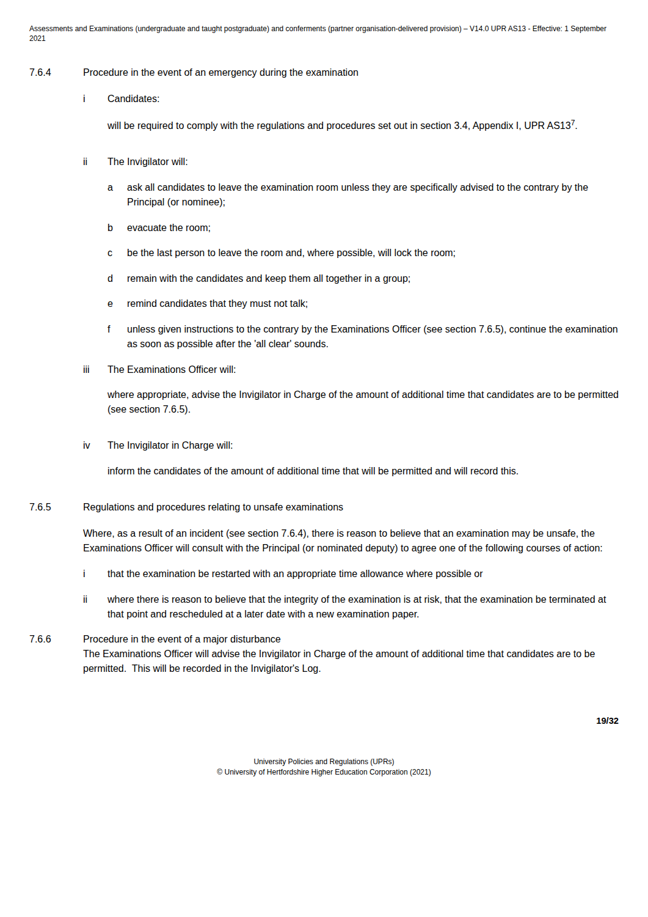Assessments and Examinations (undergraduate and taught postgraduate) and conferments (partner organisation-delivered provision) – V14.0 UPR AS13 - Effective: 1 September 2021
7.6.4
Procedure in the event of an emergency during the examination
i
Candidates:
will be required to comply with the regulations and procedures set out in section 3.4, Appendix I, UPR AS137.
ii
The Invigilator will:
a
ask all candidates to leave the examination room unless they are specifically advised to the contrary by the Principal (or nominee);
b
evacuate the room;
c
be the last person to leave the room and, where possible, will lock the room;
d
remain with the candidates and keep them all together in a group;
e
remind candidates that they must not talk;
f
unless given instructions to the contrary by the Examinations Officer (see section 7.6.5), continue the examination as soon as possible after the 'all clear' sounds.
iii
The Examinations Officer will:
where appropriate, advise the Invigilator in Charge of the amount of additional time that candidates are to be permitted (see section 7.6.5).
iv
The Invigilator in Charge will:
inform the candidates of the amount of additional time that will be permitted and will record this.
7.6.5
Regulations and procedures relating to unsafe examinations
Where, as a result of an incident (see section 7.6.4), there is reason to believe that an examination may be unsafe, the Examinations Officer will consult with the Principal (or nominated deputy) to agree one of the following courses of action:
i
that the examination be restarted with an appropriate time allowance where possible or
ii
where there is reason to believe that the integrity of the examination is at risk, that the examination be terminated at that point and rescheduled at a later date with a new examination paper.
7.6.6
Procedure in the event of a major disturbance
The Examinations Officer will advise the Invigilator in Charge of the amount of additional time that candidates are to be permitted. This will be recorded in the Invigilator's Log.
19/32
University Policies and Regulations (UPRs)
© University of Hertfordshire Higher Education Corporation (2021)